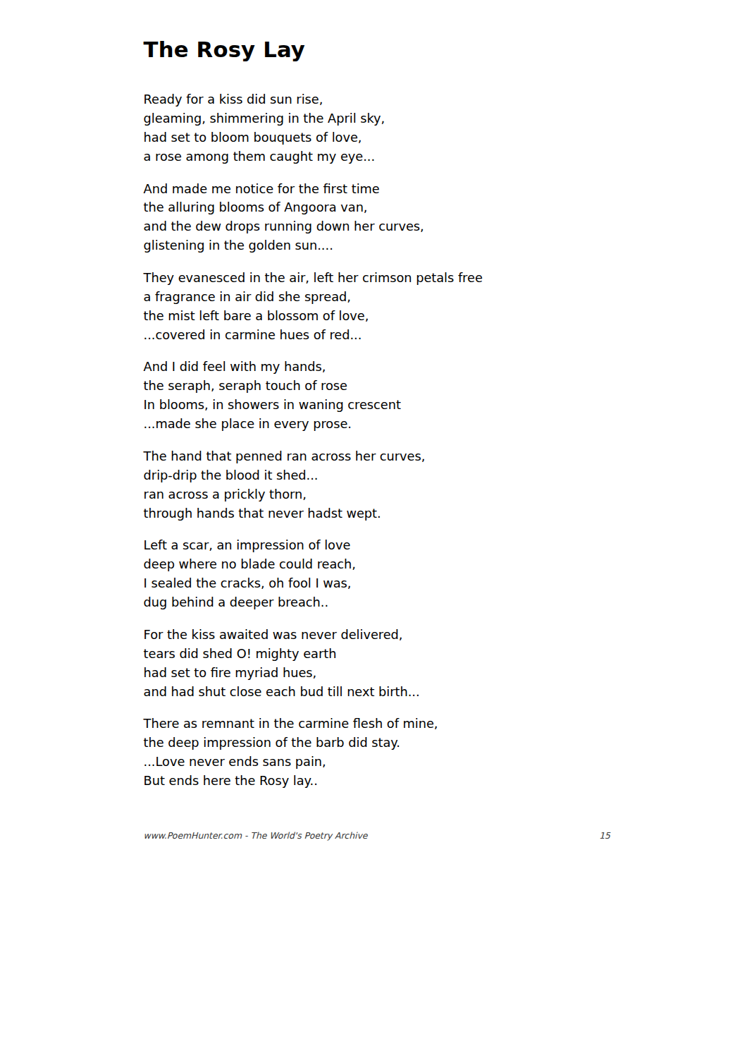The Rosy Lay
Ready for a kiss did sun rise,
gleaming, shimmering in the April sky,
had set to bloom bouquets of love,
a rose among them caught my eye...
And made me notice for the first time
the alluring blooms of Angoora van,
and the dew drops running down her curves,
glistening in the golden sun....
They evanesced in the air, left her crimson petals free
a fragrance in air did she spread,
the mist left bare a blossom of love,
...covered in carmine hues of red...
And I did feel with my hands,
the seraph, seraph touch of rose
In blooms, in showers in waning crescent
...made she place in every prose.
The hand that penned ran across her curves,
drip-drip the blood it shed...
ran across a prickly thorn,
through hands that never hadst wept.
Left a scar, an impression of love
deep where no blade could reach,
I sealed the cracks, oh fool I was,
dug behind a deeper breach..
For the kiss awaited was never delivered,
tears did shed O! mighty earth
had set to fire myriad hues,
and had shut close each bud till next birth...
There as remnant in the carmine flesh of mine,
the deep impression of the barb did stay.
...Love never ends sans pain,
But ends here the Rosy lay..
www.PoemHunter.com - The World's Poetry Archive 15